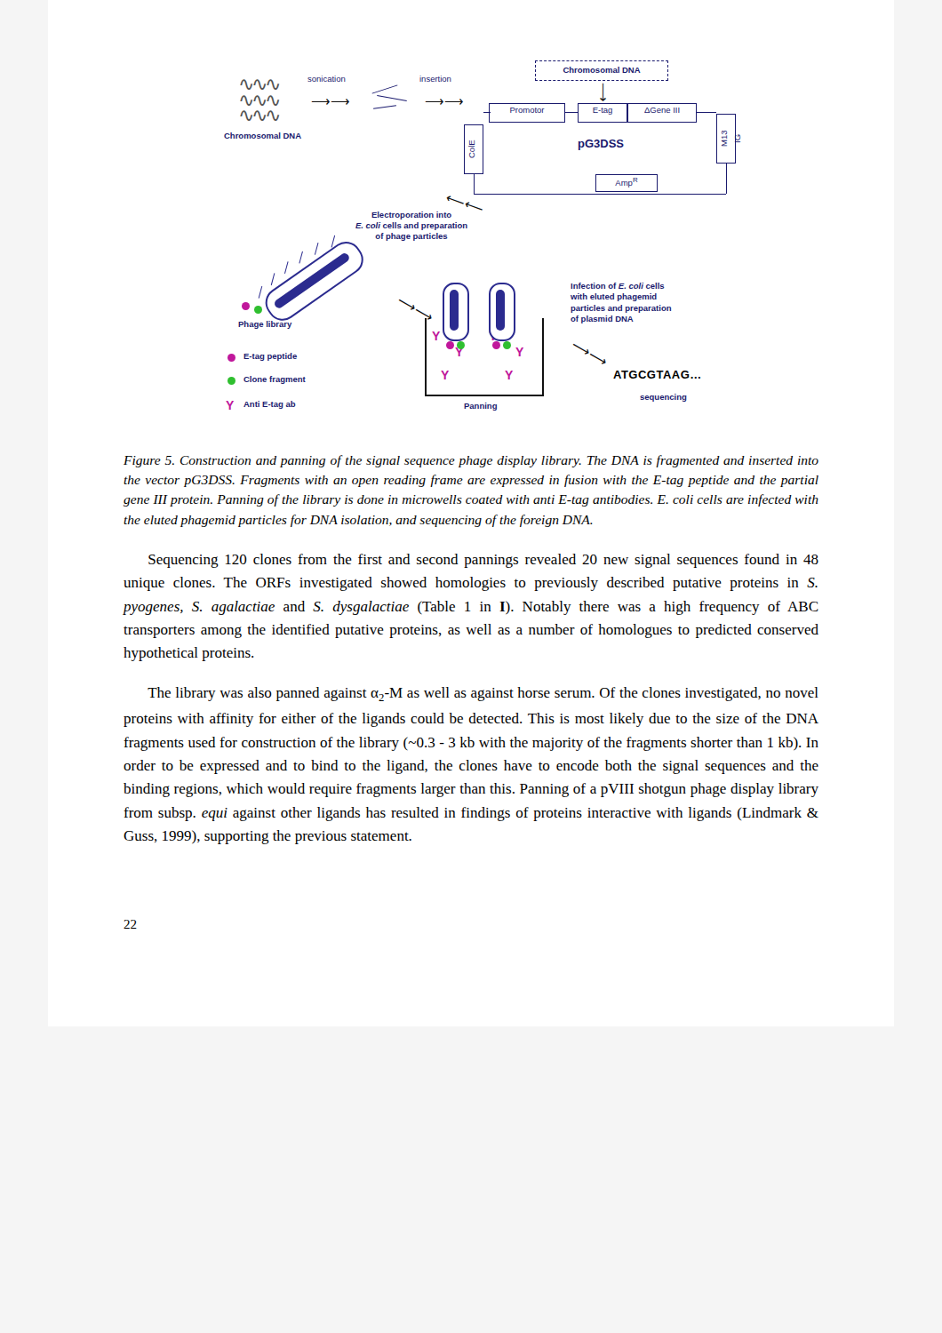∿∿∿
∿∿∿
∿∿∿
Chromosomal DNA sonication ⟶⟶
insertion ⟶⟶
Chromosomal DNA
⟶
Promotor
E-tag
ΔGene III
ColE
M13
IG
pG3DSS
AmpR
⟶⟶ Electroporation into
E. coli cells and preparation
of phage particles
Phage library
E-tag peptide
Clone fragment Y Anti E-tag ab ⟶⟶
Y Y Y Y Y Y
Panning Infection of E. coli cells
with eluted phagemid
particles and preparation
of plasmid DNA ⟶⟶ ATGCGTAAG… sequencing
Figure 5. Construction and panning of the signal sequence phage display library. The DNA is fragmented and inserted into the vector pG3DSS. Fragments with an open reading frame are expressed in fusion with the E-tag peptide and the partial gene III protein. Panning of the library is done in microwells coated with anti E-tag antibodies. E. coli cells are infected with the eluted phagemid particles for DNA isolation, and sequencing of the foreign DNA.
Sequencing 120 clones from the first and second pannings revealed 20 new signal sequences found in 48 unique clones. The ORFs investigated showed homologies to previously described putative proteins in S. pyogenes, S. agalactiae and S. dysgalactiae (Table 1 in I). Notably there was a high frequency of ABC transporters among the identified putative proteins, as well as a number of homologues to predicted conserved hypothetical proteins.
The library was also panned against α2-M as well as against horse serum. Of the clones investigated, no novel proteins with affinity for either of the ligands could be detected. This is most likely due to the size of the DNA fragments used for construction of the library (~0.3 - 3 kb with the majority of the fragments shorter than 1 kb). In order to be expressed and to bind to the ligand, the clones have to encode both the signal sequences and the binding regions, which would require fragments larger than this. Panning of a pVIII shotgun phage display library from subsp. equi against other ligands has resulted in findings of proteins interactive with ligands (Lindmark & Guss, 1999), supporting the previous statement.
22